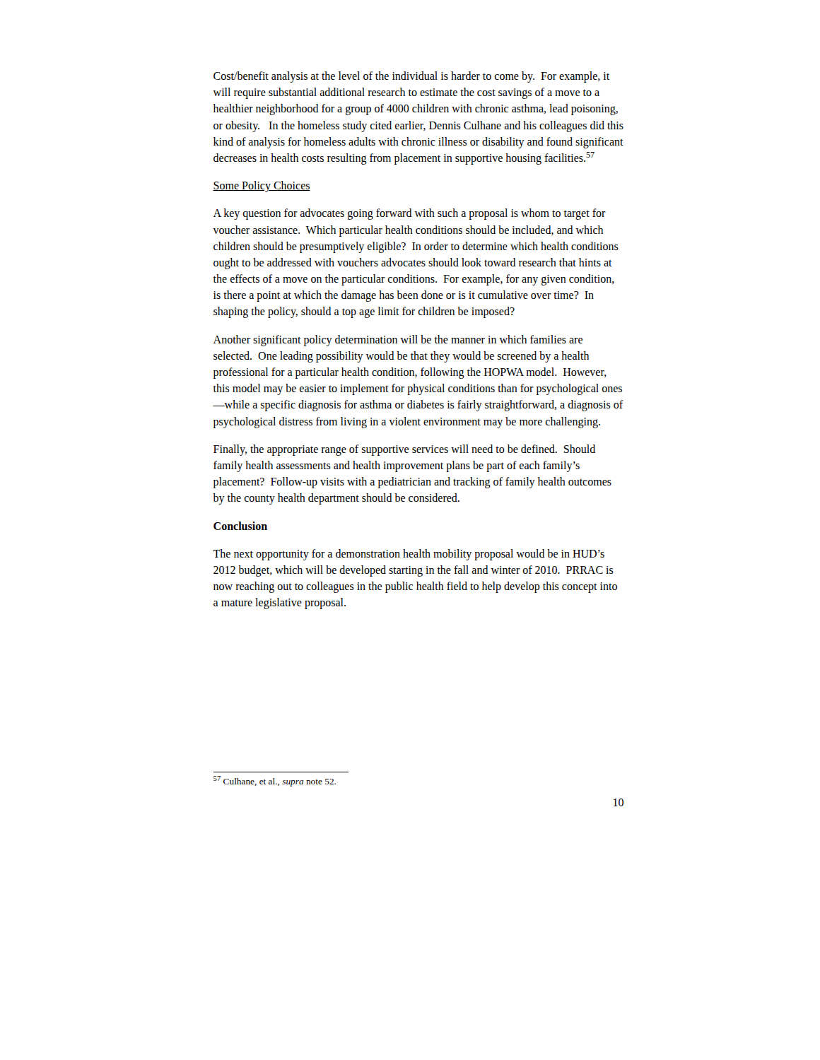Cost/benefit analysis at the level of the individual is harder to come by. For example, it will require substantial additional research to estimate the cost savings of a move to a healthier neighborhood for a group of 4000 children with chronic asthma, lead poisoning, or obesity. In the homeless study cited earlier, Dennis Culhane and his colleagues did this kind of analysis for homeless adults with chronic illness or disability and found significant decreases in health costs resulting from placement in supportive housing facilities.57
Some Policy Choices
A key question for advocates going forward with such a proposal is whom to target for voucher assistance. Which particular health conditions should be included, and which children should be presumptively eligible? In order to determine which health conditions ought to be addressed with vouchers advocates should look toward research that hints at the effects of a move on the particular conditions. For example, for any given condition, is there a point at which the damage has been done or is it cumulative over time? In shaping the policy, should a top age limit for children be imposed?
Another significant policy determination will be the manner in which families are selected. One leading possibility would be that they would be screened by a health professional for a particular health condition, following the HOPWA model. However, this model may be easier to implement for physical conditions than for psychological ones—while a specific diagnosis for asthma or diabetes is fairly straightforward, a diagnosis of psychological distress from living in a violent environment may be more challenging.
Finally, the appropriate range of supportive services will need to be defined. Should family health assessments and health improvement plans be part of each family’s placement? Follow-up visits with a pediatrician and tracking of family health outcomes by the county health department should be considered.
Conclusion
The next opportunity for a demonstration health mobility proposal would be in HUD’s 2012 budget, which will be developed starting in the fall and winter of 2010. PRRAC is now reaching out to colleagues in the public health field to help develop this concept into a mature legislative proposal.
57 Culhane, et al., supra note 52.
10